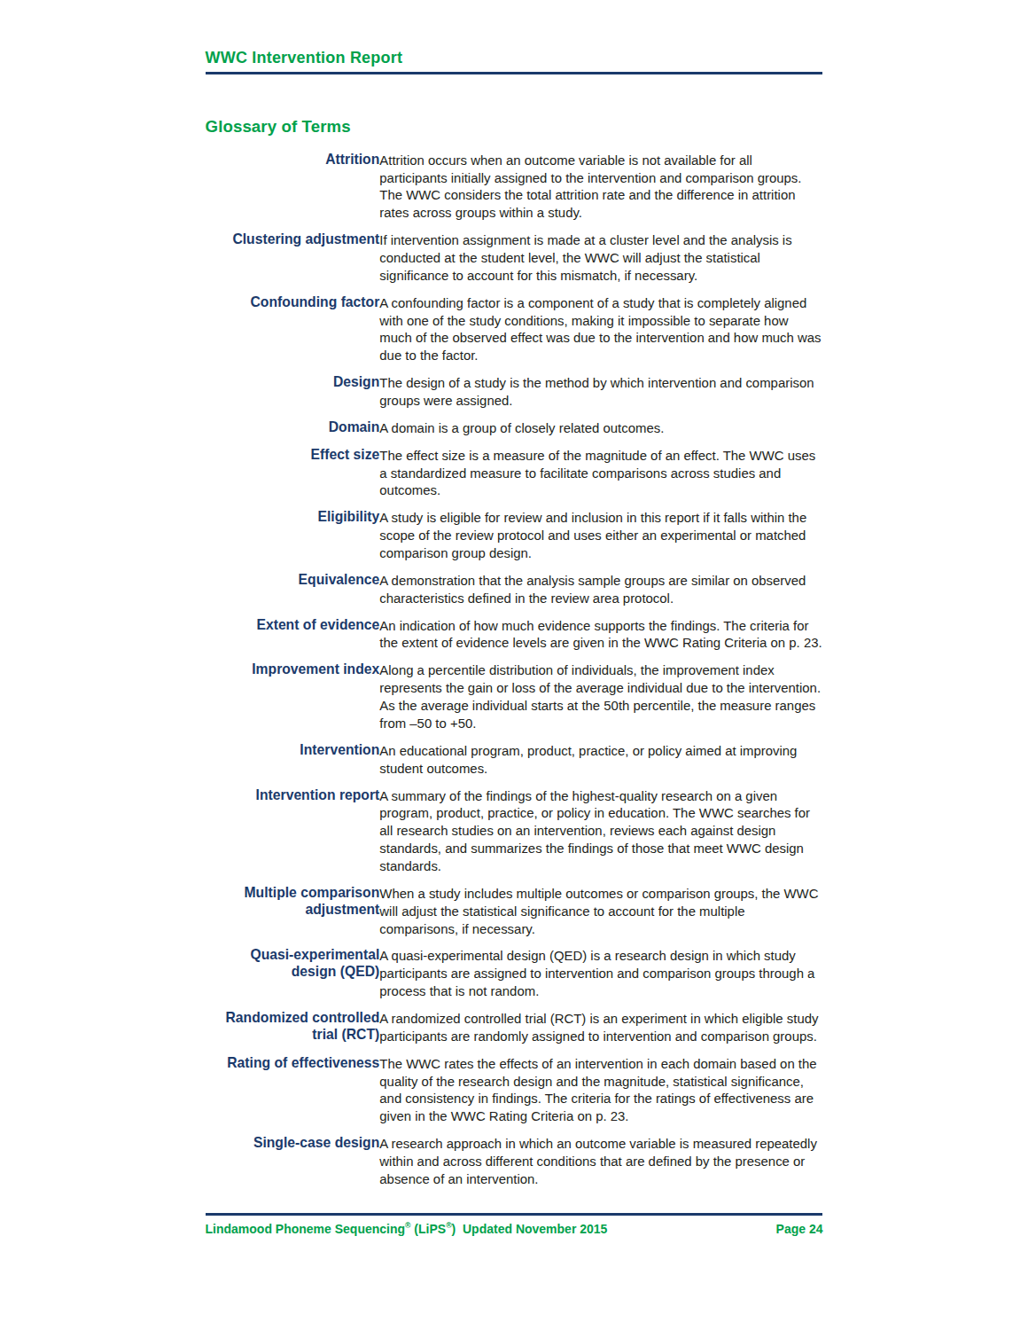WWC Intervention Report
Glossary of Terms
| Attrition | Attrition occurs when an outcome variable is not available for all participants initially assigned to the intervention and comparison groups. The WWC considers the total attrition rate and the difference in attrition rates across groups within a study. |
| Clustering adjustment | If intervention assignment is made at a cluster level and the analysis is conducted at the student level, the WWC will adjust the statistical significance to account for this mismatch, if necessary. |
| Confounding factor | A confounding factor is a component of a study that is completely aligned with one of the study conditions, making it impossible to separate how much of the observed effect was due to the intervention and how much was due to the factor. |
| Design | The design of a study is the method by which intervention and comparison groups were assigned. |
| Domain | A domain is a group of closely related outcomes. |
| Effect size | The effect size is a measure of the magnitude of an effect. The WWC uses a standardized measure to facilitate comparisons across studies and outcomes. |
| Eligibility | A study is eligible for review and inclusion in this report if it falls within the scope of the review protocol and uses either an experimental or matched comparison group design. |
| Equivalence | A demonstration that the analysis sample groups are similar on observed characteristics defined in the review area protocol. |
| Extent of evidence | An indication of how much evidence supports the findings. The criteria for the extent of evidence levels are given in the WWC Rating Criteria on p. 23. |
| Improvement index | Along a percentile distribution of individuals, the improvement index represents the gain or loss of the average individual due to the intervention. As the average individual starts at the 50th percentile, the measure ranges from –50 to +50. |
| Intervention | An educational program, product, practice, or policy aimed at improving student outcomes. |
| Intervention report | A summary of the findings of the highest-quality research on a given program, product, practice, or policy in education. The WWC searches for all research studies on an intervention, reviews each against design standards, and summarizes the findings of those that meet WWC design standards. |
| Multiple comparison adjustment | When a study includes multiple outcomes or comparison groups, the WWC will adjust the statistical significance to account for the multiple comparisons, if necessary. |
| Quasi-experimental design (QED) | A quasi-experimental design (QED) is a research design in which study participants are assigned to intervention and comparison groups through a process that is not random. |
| Randomized controlled trial (RCT) | A randomized controlled trial (RCT) is an experiment in which eligible study participants are randomly assigned to intervention and comparison groups. |
| Rating of effectiveness | The WWC rates the effects of an intervention in each domain based on the quality of the research design and the magnitude, statistical significance, and consistency in findings. The criteria for the ratings of effectiveness are given in the WWC Rating Criteria on p. 23. |
| Single-case design | A research approach in which an outcome variable is measured repeatedly within and across different conditions that are defined by the presence or absence of an intervention. |
Lindamood Phoneme Sequencing® (LiPS®) Updated November 2015
Page 24